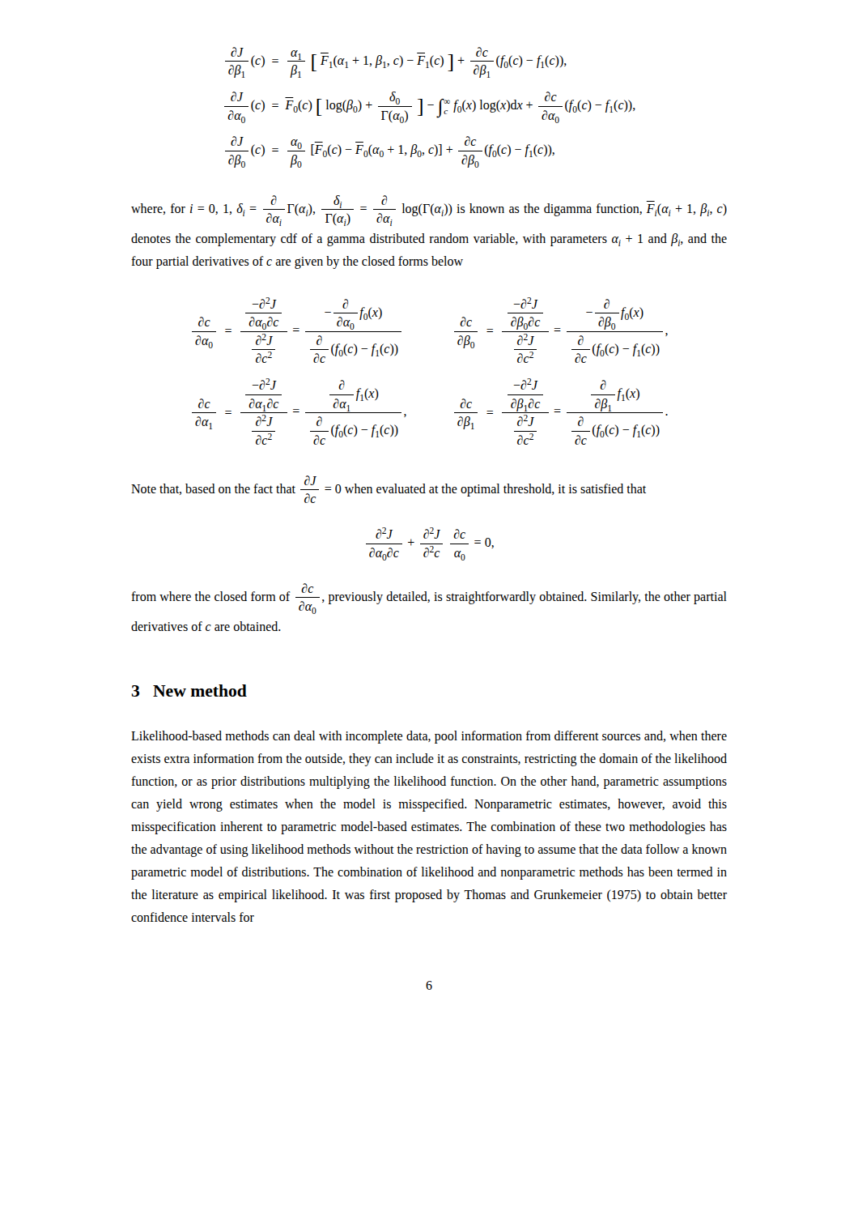| ∂ J ∂ β 1 ( c ) | = | α 1 β 1 [ F 1 ( α 1 + 1, β 1 , c ) − F 1 ( c ) ] + ∂ c ∂ β 1 ( f 0 ( c ) − f 1 ( c )), |
| ∂ J ∂ α 0 ( c ) | = | F 0 ( c ) [ log( β 0 ) + δ 0 Γ( α 0 ) ] − ∫ ∞ c f 0 ( x ) log( x )d x + ∂ c ∂ α 0 ( f 0 ( c ) − f 1 ( c )), |
| ∂ J ∂ β 0 ( c ) | = | α 0 β 0 [ F 0 ( c ) − F 0 ( α 0 + 1, β 0 , c )] + ∂ c ∂ β 0 ( f 0 ( c ) − f 1 ( c )), |
where, for i = 0, 1, δi = ∂∂αi Γ(αi), δi Γ(αi) = ∂∂αi log(Γ(αi)) is known as the digamma function, Fi(αi + 1, βi, c) denotes the complementary cdf of a gamma distributed random variable, with parameters αi + 1 and βi, and the four partial derivatives of c are given by the closed forms below
| ∂ c ∂ α 0 | = | −∂ 2 J ∂ α 0 ∂ c ∂ 2 J ∂ c 2 = − ∂ ∂ α 0 f 0 ( x ) ∂ ∂ c ( f 0 ( c ) − f 1 ( c )) | | ∂ c ∂ β 0 | = | −∂ 2 J ∂ β 0 ∂ c ∂ 2 J ∂ c 2 = − ∂ ∂ β 0 f 0 ( x ) ∂ ∂ c ( f 0 ( c ) − f 1 ( c )) , |
| ∂ c ∂ α 1 | = | −∂ 2 J ∂ α 1 ∂ c ∂ 2 J ∂ c 2 = ∂ ∂ α 1 f 1 ( x ) ∂ ∂ c ( f 0 ( c ) − f 1 ( c )) , | | ∂ c ∂ β 1 | = | −∂ 2 J ∂ β 1 ∂ c ∂ 2 J ∂ c 2 = ∂ ∂ β 1 f 1 ( x ) ∂ ∂ c ( f 0 ( c ) − f 1 ( c )) . |
Note that, based on the fact that ∂J∂c = 0 when evaluated at the optimal threshold, it is satisfied that
∂2J∂α0∂c + ∂2J∂2c ∂c α0 = 0,
from where the closed form of ∂c∂α0, previously detailed, is straightforwardly obtained. Similarly, the other partial derivatives of c are obtained.
3 New method
Likelihood-based methods can deal with incomplete data, pool information from different sources and, when there exists extra information from the outside, they can include it as constraints, restricting the domain of the likelihood function, or as prior distributions multiplying the likelihood function. On the other hand, parametric assumptions can yield wrong estimates when the model is misspecified. Nonparametric estimates, however, avoid this misspecification inherent to parametric model-based estimates. The combination of these two methodologies has the advantage of using likelihood methods without the restriction of having to assume that the data follow a known parametric model of distributions. The combination of likelihood and nonparametric methods has been termed in the literature as empirical likelihood. It was first proposed by Thomas and Grunkemeier (1975) to obtain better confidence intervals for
6